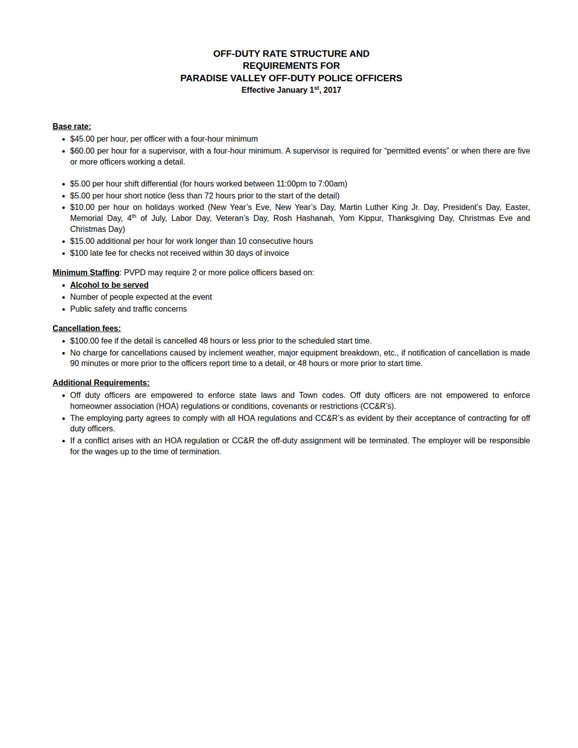Off-Duty Rate Structure and
Requirements for
Paradise Valley Off-Duty Police Officers
Effective January 1st, 2017
Base rate:
$45.00 per hour, per officer with a four-hour minimum
$60.00 per hour for a supervisor, with a four-hour minimum. A supervisor is required for “permitted events” or when there are five or more officers working a detail.
$5.00 per hour shift differential (for hours worked between 11:00pm to 7:00am)
$5.00 per hour short notice (less than 72 hours prior to the start of the detail)
$10.00 per hour on holidays worked (New Year’s Eve, New Year’s Day, Martin Luther King Jr. Day, President’s Day, Easter, Memorial Day, 4th of July, Labor Day, Veteran’s Day, Rosh Hashanah, Yom Kippur, Thanksgiving Day, Christmas Eve and Christmas Day)
$15.00 additional per hour for work longer than 10 consecutive hours
$100 late fee for checks not received within 30 days of invoice
Minimum Staffing: PVPD may require 2 or more police officers based on:
Alcohol to be served
Number of people expected at the event
Public safety and traffic concerns
Cancellation fees:
$100.00 fee if the detail is cancelled 48 hours or less prior to the scheduled start time.
No charge for cancellations caused by inclement weather, major equipment breakdown, etc., if notification of cancellation is made 90 minutes or more prior to the officers report time to a detail, or 48 hours or more prior to start time.
Additional Requirements:
Off duty officers are empowered to enforce state laws and Town codes. Off duty officers are not empowered to enforce homeowner association (HOA) regulations or conditions, covenants or restrictions (CC&R’s).
The employing party agrees to comply with all HOA regulations and CC&R’s as evident by their acceptance of contracting for off duty officers.
If a conflict arises with an HOA regulation or CC&R the off-duty assignment will be terminated. The employer will be responsible for the wages up to the time of termination.